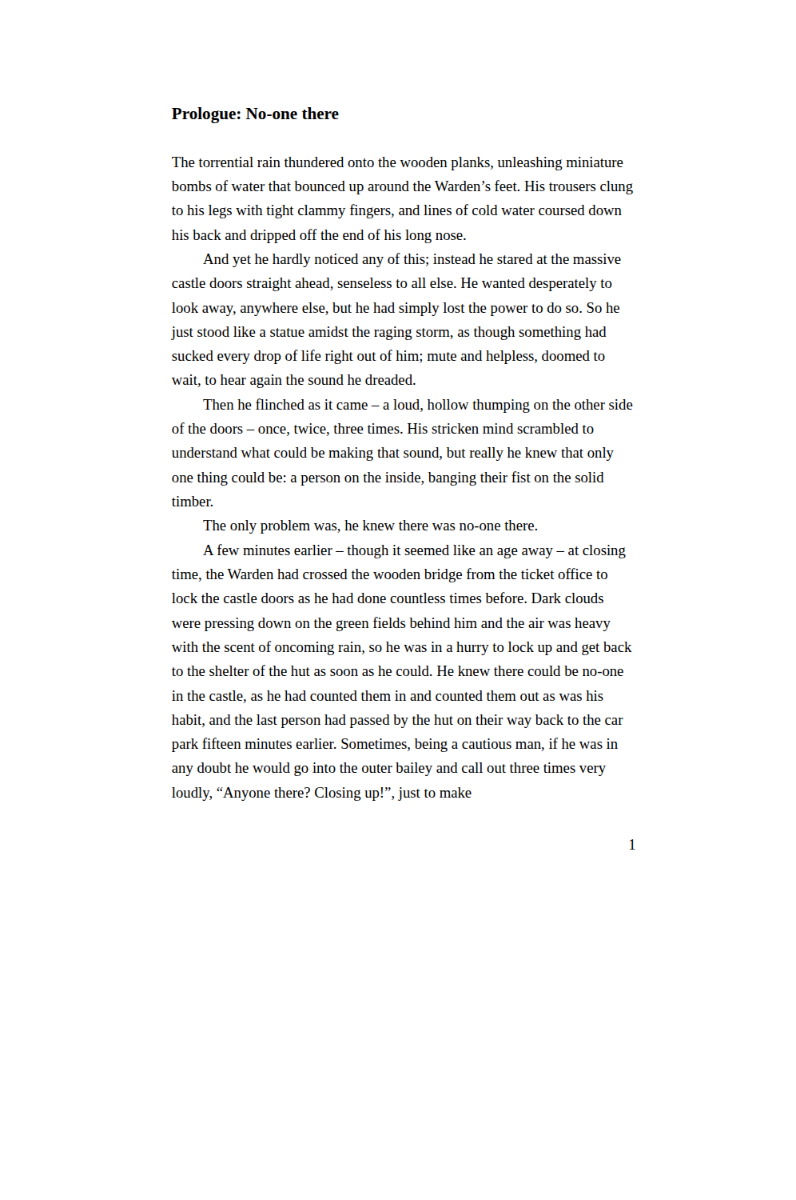Prologue: No-one there
The torrential rain thundered onto the wooden planks, unleashing miniature bombs of water that bounced up around the Warden’s feet. His trousers clung to his legs with tight clammy fingers, and lines of cold water coursed down his back and dripped off the end of his long nose.
And yet he hardly noticed any of this; instead he stared at the massive castle doors straight ahead, senseless to all else. He wanted desperately to look away, anywhere else, but he had simply lost the power to do so. So he just stood like a statue amidst the raging storm, as though something had sucked every drop of life right out of him; mute and helpless, doomed to wait, to hear again the sound he dreaded.
Then he flinched as it came – a loud, hollow thumping on the other side of the doors – once, twice, three times. His stricken mind scrambled to understand what could be making that sound, but really he knew that only one thing could be: a person on the inside, banging their fist on the solid timber.
The only problem was, he knew there was no-one there.
A few minutes earlier – though it seemed like an age away – at closing time, the Warden had crossed the wooden bridge from the ticket office to lock the castle doors as he had done countless times before. Dark clouds were pressing down on the green fields behind him and the air was heavy with the scent of oncoming rain, so he was in a hurry to lock up and get back to the shelter of the hut as soon as he could. He knew there could be no-one in the castle, as he had counted them in and counted them out as was his habit, and the last person had passed by the hut on their way back to the car park fifteen minutes earlier. Sometimes, being a cautious man, if he was in any doubt he would go into the outer bailey and call out three times very loudly, “Anyone there? Closing up!”, just to make
1